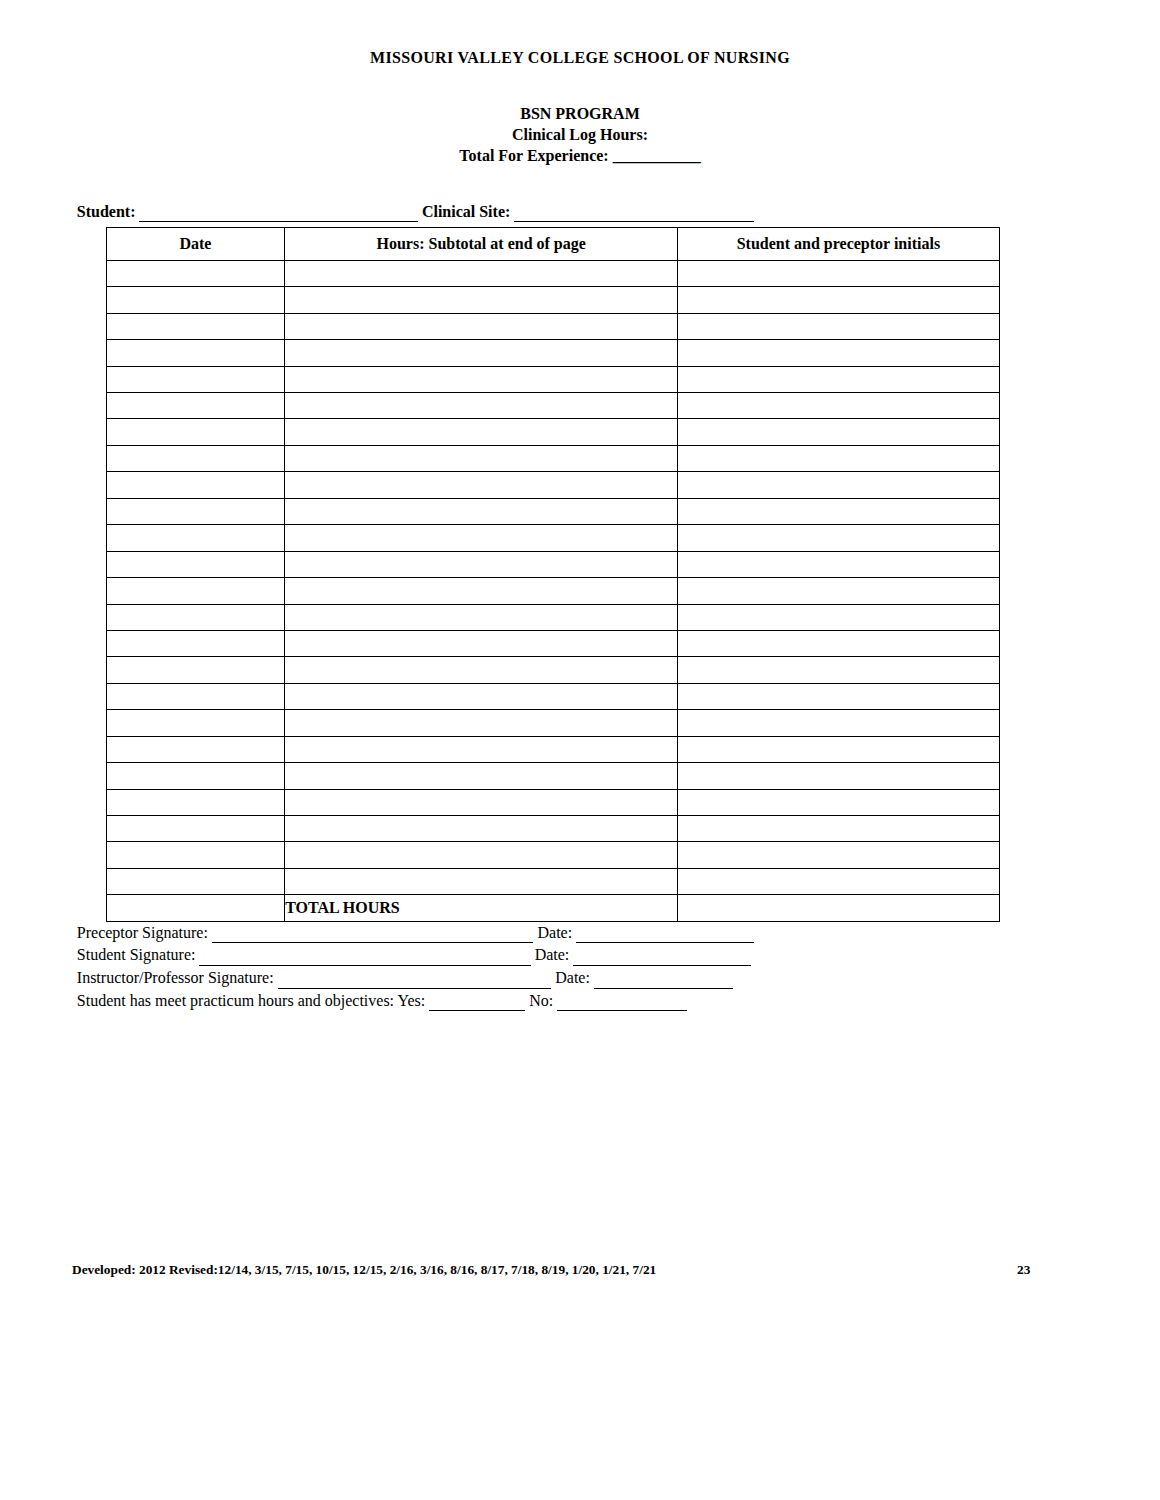MISSOURI VALLEY COLLEGE SCHOOL OF NURSING
BSN PROGRAM
Clinical Log Hours:
Total For Experience: ___________
Student: Clinical Site:
| Date | Hours: Subtotal at end of page | Student and preceptor initials |
| --- | --- | --- |
| | TOTAL HOURS | |
Preceptor Signature: Date:
Student Signature: Date:
Instructor/Professor Signature: Date:
Student has meet practicum hours and objectives: Yes: No:
Developed: 2012 Revised:12/14, 3/15, 7/15, 10/15, 12/15, 2/16, 3/16, 8/16, 8/17, 7/18, 8/19, 1/20, 1/21, 7/21 23